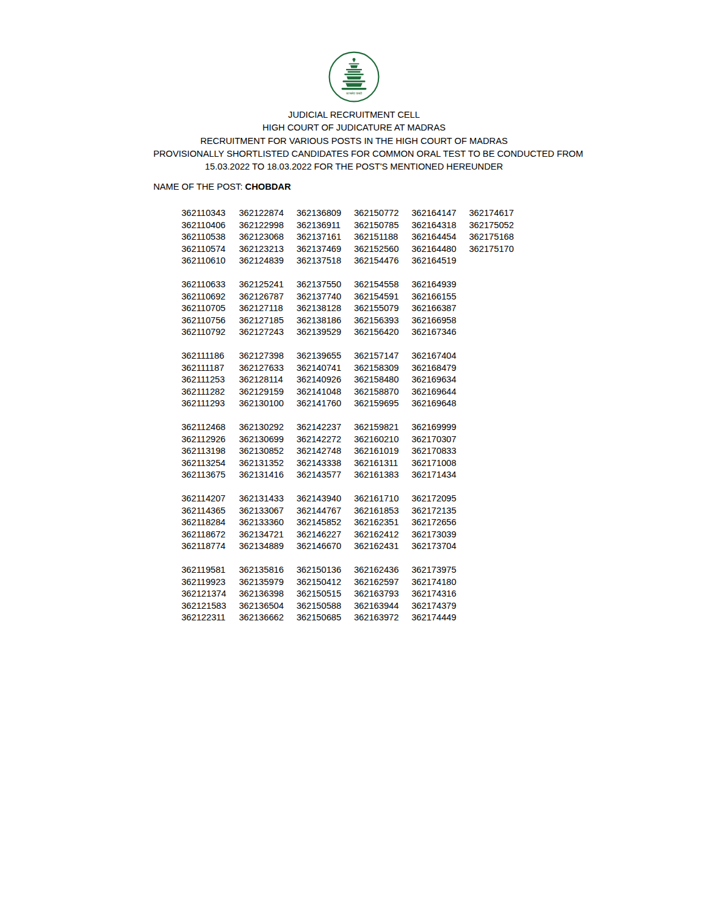सत्यमेव जयते
JUDICIAL RECRUITMENT CELL
HIGH COURT OF JUDICATURE AT MADRAS
RECRUITMENT FOR VARIOUS POSTS IN THE HIGH COURT OF MADRAS
PROVISIONALLY SHORTLISTED CANDIDATES FOR COMMON ORAL TEST TO BE CONDUCTED FROM
15.03.2022 TO 18.03.2022 FOR THE POST'S MENTIONED HEREUNDER
NAME OF THE POST: CHOBDAR
| 362110343 | 362122874 | 362136809 | 362150772 | 362164147 | 362174617 |
| 362110406 | 362122998 | 362136911 | 362150785 | 362164318 | 362175052 |
| 362110538 | 362123068 | 362137161 | 362151188 | 362164454 | 362175168 |
| 362110574 | 362123213 | 362137469 | 362152560 | 362164480 | 362175170 |
| 362110610 | 362124839 | 362137518 | 362154476 | 362164519 | |
| 362110633 | 362125241 | 362137550 | 362154558 | 362164939 | |
| 362110692 | 362126787 | 362137740 | 362154591 | 362166155 | |
| 362110705 | 362127118 | 362138128 | 362155079 | 362166387 | |
| 362110756 | 362127185 | 362138186 | 362156393 | 362166958 | |
| 362110792 | 362127243 | 362139529 | 362156420 | 362167346 | |
| 362111186 | 362127398 | 362139655 | 362157147 | 362167404 | |
| 362111187 | 362127633 | 362140741 | 362158309 | 362168479 | |
| 362111253 | 362128114 | 362140926 | 362158480 | 362169634 | |
| 362111282 | 362129159 | 362141048 | 362158870 | 362169644 | |
| 362111293 | 362130100 | 362141760 | 362159695 | 362169648 | |
| 362112468 | 362130292 | 362142237 | 362159821 | 362169999 | |
| 362112926 | 362130699 | 362142272 | 362160210 | 362170307 | |
| 362113198 | 362130852 | 362142748 | 362161019 | 362170833 | |
| 362113254 | 362131352 | 362143338 | 362161311 | 362171008 | |
| 362113675 | 362131416 | 362143577 | 362161383 | 362171434 | |
| 362114207 | 362131433 | 362143940 | 362161710 | 362172095 | |
| 362114365 | 362133067 | 362144767 | 362161853 | 362172135 | |
| 362118284 | 362133360 | 362145852 | 362162351 | 362172656 | |
| 362118672 | 362134721 | 362146227 | 362162412 | 362173039 | |
| 362118774 | 362134889 | 362146670 | 362162431 | 362173704 | |
| 362119581 | 362135816 | 362150136 | 362162436 | 362173975 | |
| 362119923 | 362135979 | 362150412 | 362162597 | 362174180 | |
| 362121374 | 362136398 | 362150515 | 362163793 | 362174316 | |
| 362121583 | 362136504 | 362150588 | 362163944 | 362174379 | |
| 362122311 | 362136662 | 362150685 | 362163972 | 362174449 | |